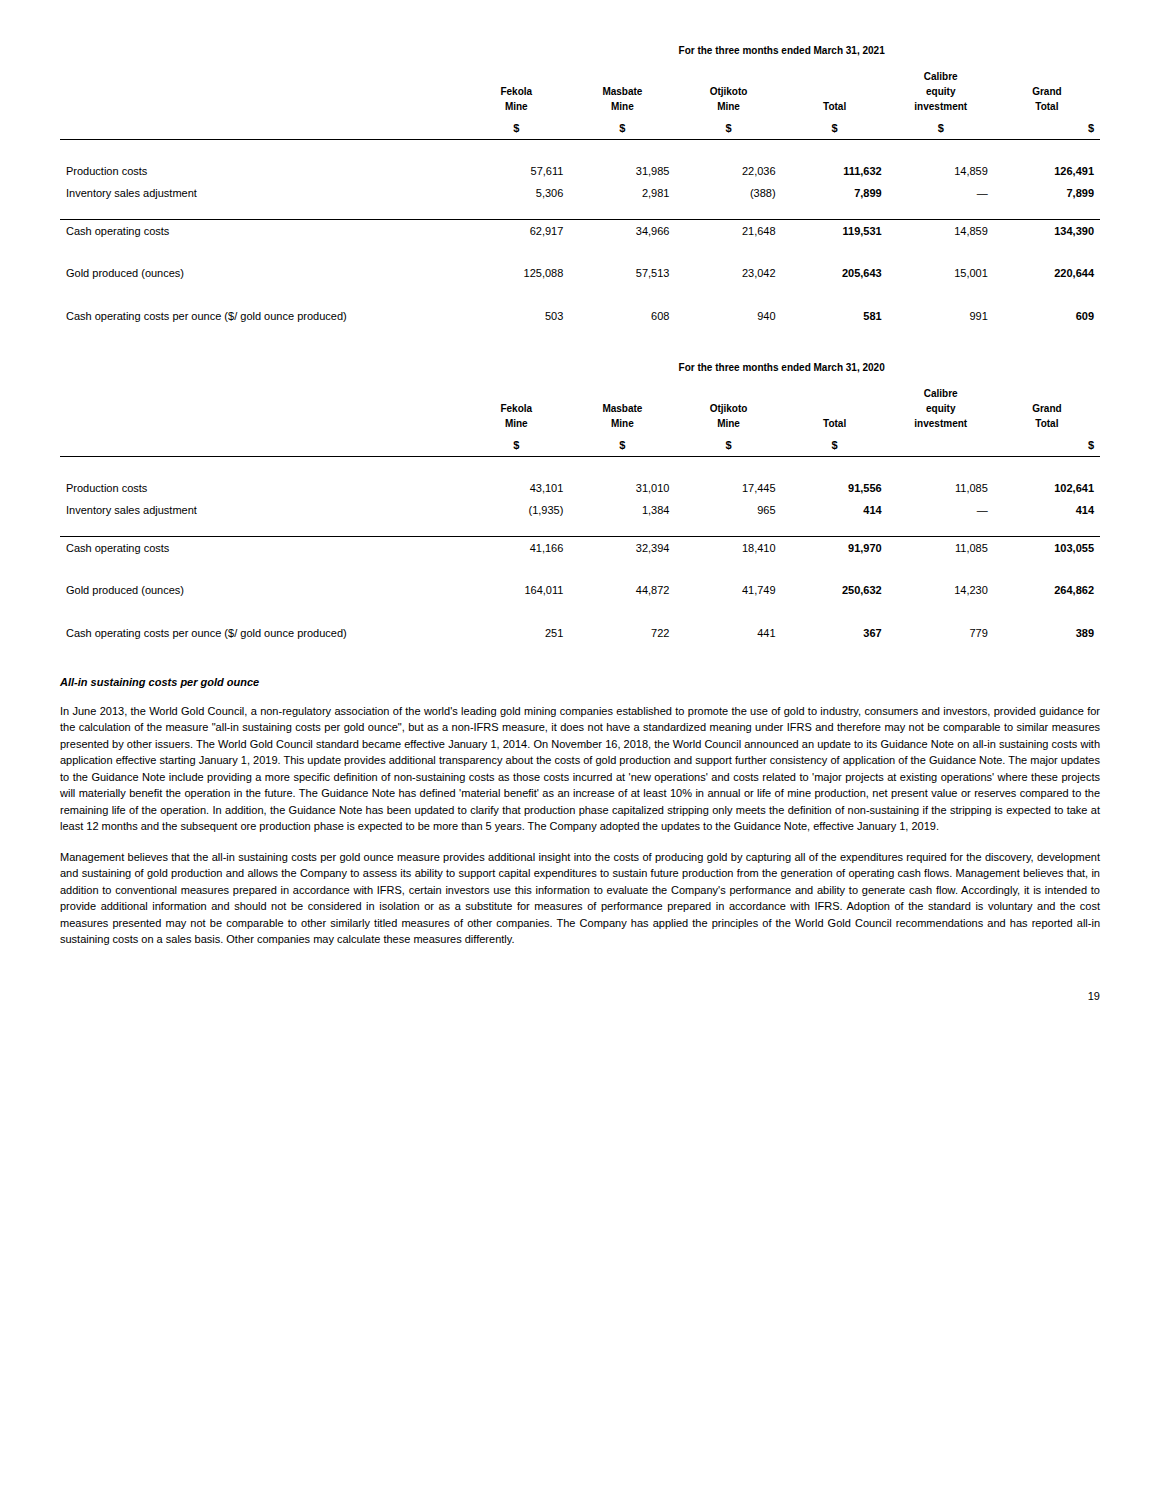| | For the three months ended March 31, 2021 |
| | Fekola Mine | Masbate Mine | Otjikoto Mine | Total | Calibre equity investment | Grand Total |
| | $ | $ | $ | $ | $ | $ |
| Production costs | 57,611 | 31,985 | 22,036 | 111,632 | 14,859 | 126,491 |
| Inventory sales adjustment | 5,306 | 2,981 | (388) | 7,899 | — | 7,899 |
| Cash operating costs | 62,917 | 34,966 | 21,648 | 119,531 | 14,859 | 134,390 |
| Gold produced (ounces) | 125,088 | 57,513 | 23,042 | 205,643 | 15,001 | 220,644 |
| Cash operating costs per ounce ($/ gold ounce produced) | 503 | 608 | 940 | 581 | 991 | 609 |
| | For the three months ended March 31, 2020 |
| | Fekola Mine | Masbate Mine | Otjikoto Mine | Total | Calibre equity investment | Grand Total |
| | $ | $ | $ | $ | | $ |
| Production costs | 43,101 | 31,010 | 17,445 | 91,556 | 11,085 | 102,641 |
| Inventory sales adjustment | (1,935) | 1,384 | 965 | 414 | — | 414 |
| Cash operating costs | 41,166 | 32,394 | 18,410 | 91,970 | 11,085 | 103,055 |
| Gold produced (ounces) | 164,011 | 44,872 | 41,749 | 250,632 | 14,230 | 264,862 |
| Cash operating costs per ounce ($/ gold ounce produced) | 251 | 722 | 441 | 367 | 779 | 389 |
All-in sustaining costs per gold ounce
In June 2013, the World Gold Council, a non-regulatory association of the world's leading gold mining companies established to promote the use of gold to industry, consumers and investors, provided guidance for the calculation of the measure "all-in sustaining costs per gold ounce", but as a non-IFRS measure, it does not have a standardized meaning under IFRS and therefore may not be comparable to similar measures presented by other issuers. The World Gold Council standard became effective January 1, 2014. On November 16, 2018, the World Council announced an update to its Guidance Note on all-in sustaining costs with application effective starting January 1, 2019. This update provides additional transparency about the costs of gold production and support further consistency of application of the Guidance Note. The major updates to the Guidance Note include providing a more specific definition of non-sustaining costs as those costs incurred at 'new operations' and costs related to 'major projects at existing operations' where these projects will materially benefit the operation in the future. The Guidance Note has defined 'material benefit' as an increase of at least 10% in annual or life of mine production, net present value or reserves compared to the remaining life of the operation. In addition, the Guidance Note has been updated to clarify that production phase capitalized stripping only meets the definition of non-sustaining if the stripping is expected to take at least 12 months and the subsequent ore production phase is expected to be more than 5 years. The Company adopted the updates to the Guidance Note, effective January 1, 2019.
Management believes that the all-in sustaining costs per gold ounce measure provides additional insight into the costs of producing gold by capturing all of the expenditures required for the discovery, development and sustaining of gold production and allows the Company to assess its ability to support capital expenditures to sustain future production from the generation of operating cash flows. Management believes that, in addition to conventional measures prepared in accordance with IFRS, certain investors use this information to evaluate the Company's performance and ability to generate cash flow. Accordingly, it is intended to provide additional information and should not be considered in isolation or as a substitute for measures of performance prepared in accordance with IFRS. Adoption of the standard is voluntary and the cost measures presented may not be comparable to other similarly titled measures of other companies. The Company has applied the principles of the World Gold Council recommendations and has reported all-in sustaining costs on a sales basis. Other companies may calculate these measures differently.
19